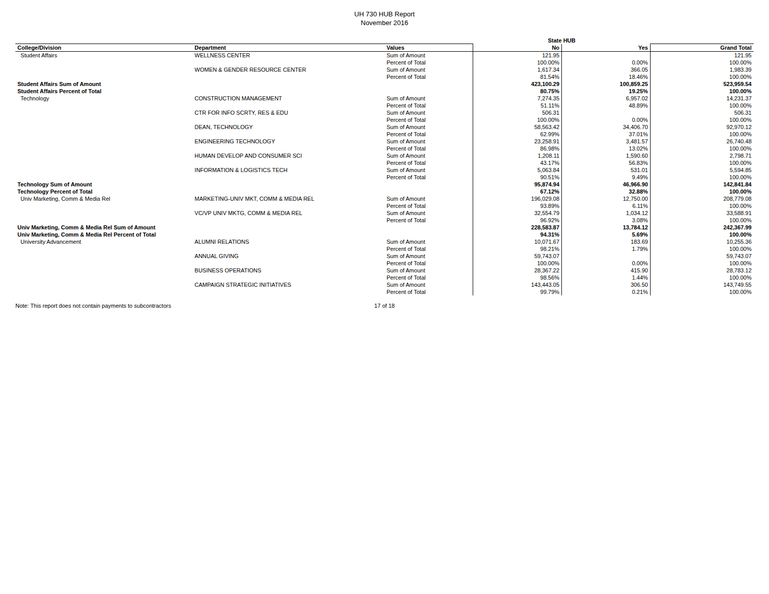UH 730 HUB Report
November 2016
| | | | State HUB | |
| --- | --- | --- | --- | --- |
| College/Division | Department | Values | No | Yes | Grand Total |
| Student Affairs | WELLNESS CENTER | Sum of Amount | 121.95 | | 121.95 |
| | | Percent of Total | 100.00% | 0.00% | 100.00% |
| | WOMEN & GENDER RESOURCE CENTER | Sum of Amount | 1,617.34 | 366.05 | 1,983.39 |
| | | Percent of Total | 81.54% | 18.46% | 100.00% |
| Student Affairs Sum of Amount | | | 423,100.29 | 100,859.25 | 523,959.54 |
| Student Affairs Percent of Total | | | 80.75% | 19.25% | 100.00% |
| Technology | CONSTRUCTION MANAGEMENT | Sum of Amount | 7,274.35 | 6,957.02 | 14,231.37 |
| | | Percent of Total | 51.11% | 48.89% | 100.00% |
| | CTR FOR INFO SCRTY, RES & EDU | Sum of Amount | 506.31 | | 506.31 |
| | | Percent of Total | 100.00% | 0.00% | 100.00% |
| | DEAN, TECHNOLOGY | Sum of Amount | 58,563.42 | 34,406.70 | 92,970.12 |
| | | Percent of Total | 62.99% | 37.01% | 100.00% |
| | ENGINEERING TECHNOLOGY | Sum of Amount | 23,258.91 | 3,481.57 | 26,740.48 |
| | | Percent of Total | 86.98% | 13.02% | 100.00% |
| | HUMAN DEVELOP AND CONSUMER SCI | Sum of Amount | 1,208.11 | 1,590.60 | 2,798.71 |
| | | Percent of Total | 43.17% | 56.83% | 100.00% |
| | INFORMATION & LOGISTICS TECH | Sum of Amount | 5,063.84 | 531.01 | 5,594.85 |
| | | Percent of Total | 90.51% | 9.49% | 100.00% |
| Technology Sum of Amount | | | 95,874.94 | 46,966.90 | 142,841.84 |
| Technology Percent of Total | | | 67.12% | 32.88% | 100.00% |
| Univ Marketing, Comm & Media Rel | MARKETING-UNIV MKT, COMM & MEDIA REL | Sum of Amount | 196,029.08 | 12,750.00 | 208,779.08 |
| | | Percent of Total | 93.89% | 6.11% | 100.00% |
| | VC/VP UNIV MKTG, COMM & MEDIA REL | Sum of Amount | 32,554.79 | 1,034.12 | 33,588.91 |
| | | Percent of Total | 96.92% | 3.08% | 100.00% |
| Univ Marketing, Comm & Media Rel Sum of Amount | | | 228,583.87 | 13,784.12 | 242,367.99 |
| Univ Marketing, Comm & Media Rel Percent of Total | | | 94.31% | 5.69% | 100.00% |
| University Advancement | ALUMNI RELATIONS | Sum of Amount | 10,071.67 | 183.69 | 10,255.36 |
| | | Percent of Total | 98.21% | 1.79% | 100.00% |
| | ANNUAL GIVING | Sum of Amount | 59,743.07 | | 59,743.07 |
| | | Percent of Total | 100.00% | 0.00% | 100.00% |
| | BUSINESS OPERATIONS | Sum of Amount | 28,367.22 | 415.90 | 28,783.12 |
| | | Percent of Total | 98.56% | 1.44% | 100.00% |
| | CAMPAIGN STRATEGIC INITIATIVES | Sum of Amount | 143,443.05 | 306.50 | 143,749.55 |
| | | Percent of Total | 99.79% | 0.21% | 100.00% |
Note: This report does not contain payments to subcontractors
17 of 18